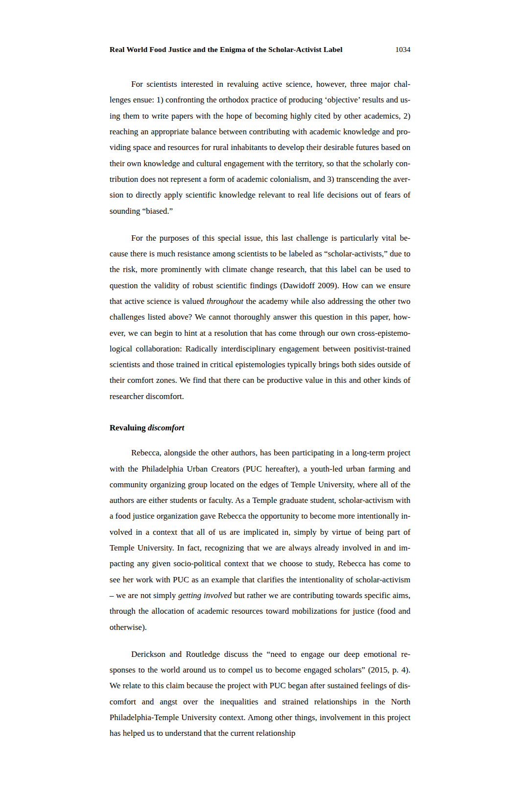Real World Food Justice and the Enigma of the Scholar-Activist Label 1034
For scientists interested in revaluing active science, however, three major challenges ensue: 1) confronting the orthodox practice of producing ‘objective’ results and using them to write papers with the hope of becoming highly cited by other academics, 2) reaching an appropriate balance between contributing with academic knowledge and providing space and resources for rural inhabitants to develop their desirable futures based on their own knowledge and cultural engagement with the territory, so that the scholarly contribution does not represent a form of academic colonialism, and 3) transcending the aversion to directly apply scientific knowledge relevant to real life decisions out of fears of sounding “biased.”
For the purposes of this special issue, this last challenge is particularly vital because there is much resistance among scientists to be labeled as “scholar-activists,” due to the risk, more prominently with climate change research, that this label can be used to question the validity of robust scientific findings (Dawidoff 2009). How can we ensure that active science is valued throughout the academy while also addressing the other two challenges listed above? We cannot thoroughly answer this question in this paper, however, we can begin to hint at a resolution that has come through our own cross-epistemological collaboration: Radically interdisciplinary engagement between positivist-trained scientists and those trained in critical epistemologies typically brings both sides outside of their comfort zones. We find that there can be productive value in this and other kinds of researcher discomfort.
Revaluing discomfort
Rebecca, alongside the other authors, has been participating in a long-term project with the Philadelphia Urban Creators (PUC hereafter), a youth-led urban farming and community organizing group located on the edges of Temple University, where all of the authors are either students or faculty. As a Temple graduate student, scholar-activism with a food justice organization gave Rebecca the opportunity to become more intentionally involved in a context that all of us are implicated in, simply by virtue of being part of Temple University. In fact, recognizing that we are always already involved in and impacting any given socio-political context that we choose to study, Rebecca has come to see her work with PUC as an example that clarifies the intentionality of scholar-activism – we are not simply getting involved but rather we are contributing towards specific aims, through the allocation of academic resources toward mobilizations for justice (food and otherwise).
Derickson and Routledge discuss the “need to engage our deep emotional responses to the world around us to compel us to become engaged scholars” (2015, p. 4). We relate to this claim because the project with PUC began after sustained feelings of discomfort and angst over the inequalities and strained relationships in the North Philadelphia-Temple University context. Among other things, involvement in this project has helped us to understand that the current relationship